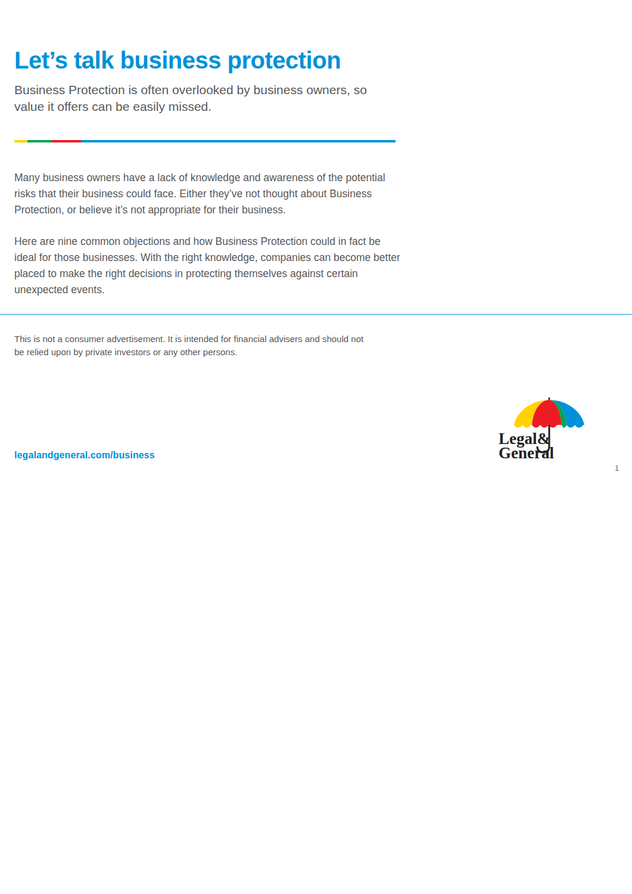Let’s talk business protection
Business Protection is often overlooked by business owners, so value it offers can be easily missed.
Many business owners have a lack of knowledge and awareness of the potential risks that their business could face. Either they’ve not thought about Business Protection, or believe it’s not appropriate for their business.
Here are nine common objections and how Business Protection could in fact be ideal for those businesses. With the right knowledge, companies can become better placed to make the right decisions in protecting themselves against certain unexpected events.
This is not a consumer advertisement. It is intended for financial advisers and should not be relied upon by private investors or any other persons.
legalandgeneral.com/business
Legal& General
1